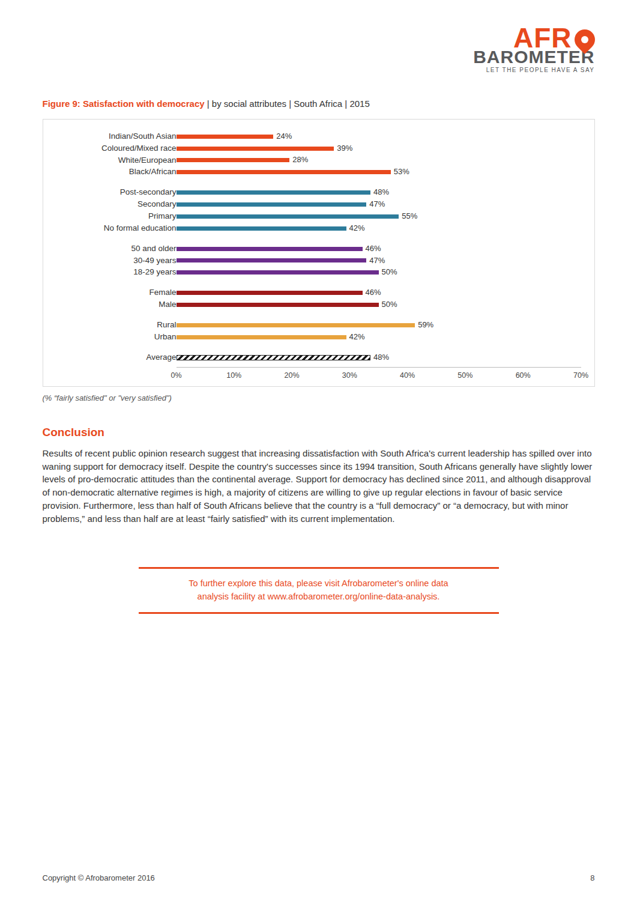AFR BAROMETER LET THE PEOPLE HAVE A SAY
Figure 9: Satisfaction with democracy | by social attributes | South Africa | 2015
| Indian/South Asian | 24% |
| Coloured/Mixed race | 39% |
| White/European | 28% |
| Black/African | 53% |
| Post-secondary | 48% |
| Secondary | 47% |
| Primary | 55% |
| No formal education | 42% |
| 50 and older | 46% |
| 30-49 years | 47% |
| 18-29 years | 50% |
| Female | 46% |
| Male | 50% |
| Rural | 59% |
| Urban | 42% |
| Average | 48% |
0% 10% 20% 30% 40% 50% 60% 70%
(% “fairly satisfied" or "very satisfied")
Conclusion
Results of recent public opinion research suggest that increasing dissatisfaction with South Africa's current leadership has spilled over into waning support for democracy itself. Despite the country's successes since its 1994 transition, South Africans generally have slightly lower levels of pro-democratic attitudes than the continental average. Support for democracy has declined since 2011, and although disapproval of non-democratic alternative regimes is high, a majority of citizens are willing to give up regular elections in favour of basic service provision. Furthermore, less than half of South Africans believe that the country is a “full democracy” or “a democracy, but with minor problems,” and less than half are at least “fairly satisfied” with its current implementation.
To further explore this data, please visit Afrobarometer's online data
analysis facility at www.afrobarometer.org/online-data-analysis.
Copyright © Afrobarometer 2016 8